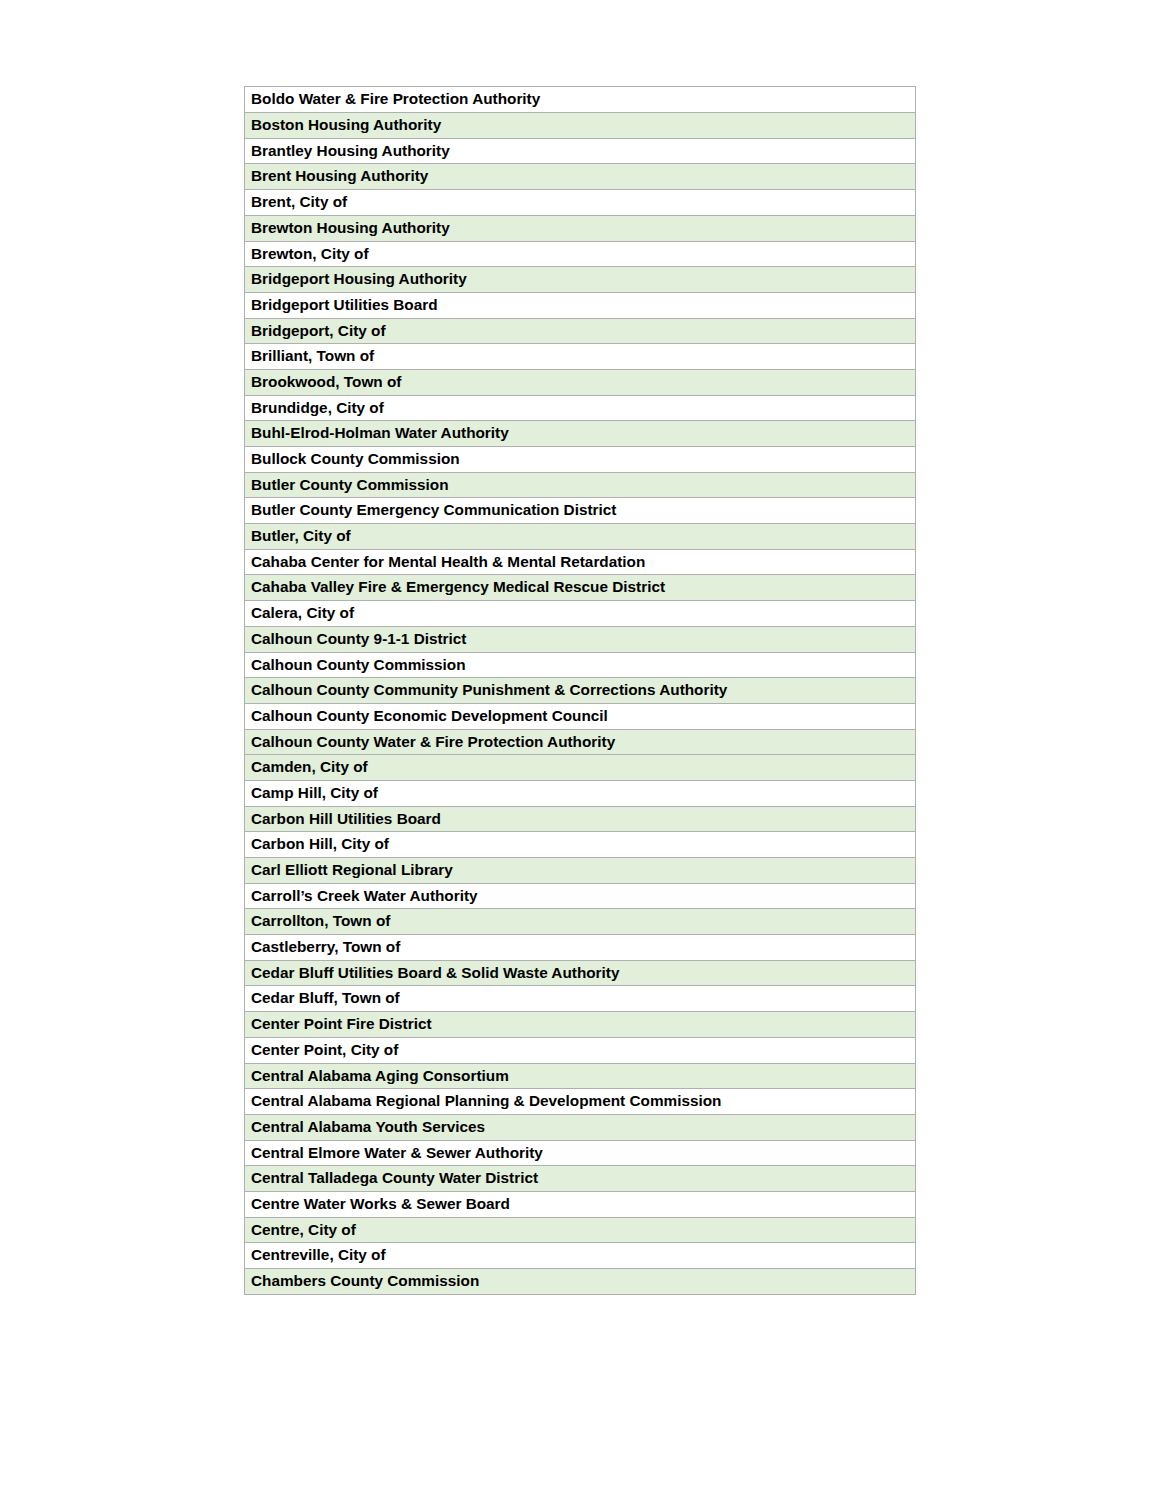| Boldo Water & Fire Protection Authority |
| Boston Housing Authority |
| Brantley Housing Authority |
| Brent Housing Authority |
| Brent, City of |
| Brewton Housing Authority |
| Brewton, City of |
| Bridgeport Housing Authority |
| Bridgeport Utilities Board |
| Bridgeport, City of |
| Brilliant, Town of |
| Brookwood, Town of |
| Brundidge, City of |
| Buhl-Elrod-Holman Water Authority |
| Bullock County Commission |
| Butler County Commission |
| Butler County Emergency Communication District |
| Butler, City of |
| Cahaba Center for Mental Health & Mental Retardation |
| Cahaba Valley Fire & Emergency Medical Rescue District |
| Calera, City of |
| Calhoun County 9-1-1 District |
| Calhoun County Commission |
| Calhoun County Community Punishment & Corrections Authority |
| Calhoun County Economic Development Council |
| Calhoun County Water & Fire Protection Authority |
| Camden, City of |
| Camp Hill, City of |
| Carbon Hill Utilities Board |
| Carbon Hill, City of |
| Carl Elliott Regional Library |
| Carroll’s Creek Water Authority |
| Carrollton, Town of |
| Castleberry, Town of |
| Cedar Bluff Utilities Board & Solid Waste Authority |
| Cedar Bluff, Town of |
| Center Point Fire District |
| Center Point, City of |
| Central Alabama Aging Consortium |
| Central Alabama Regional Planning & Development Commission |
| Central Alabama Youth Services |
| Central Elmore Water & Sewer Authority |
| Central Talladega County Water District |
| Centre Water Works & Sewer Board |
| Centre, City of |
| Centreville, City of |
| Chambers County Commission |